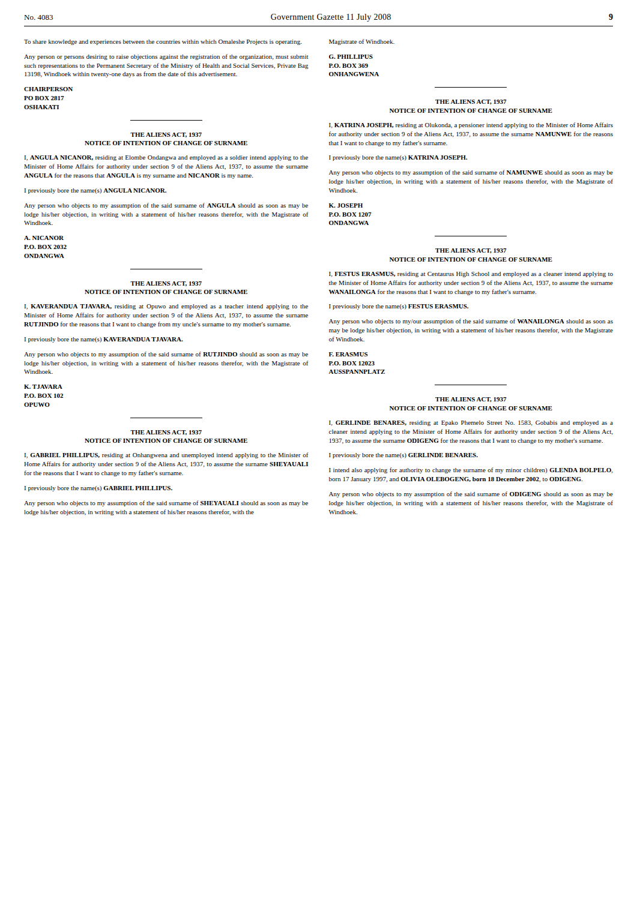No. 4083 Government Gazette 11 July 2008 9
To share knowledge and experiences between the countries within which Omaleshe Projects is operating.
Any person or persons desiring to raise objections against the registration of the organization, must submit such representations to the Permanent Secretary of the Ministry of Health and Social Services, Private Bag 13198, Windhoek within twenty-one days as from the date of this advertisement.
CHAIRPERSON
PO BOX 2817
OSHAKATI
THE ALIENS ACT, 1937 NOTICE OF INTENTION OF CHANGE OF SURNAME
I, ANGULA NICANOR, residing at Elombe Ondangwa and employed as a soldier intend applying to the Minister of Home Affairs for authority under section 9 of the Aliens Act, 1937, to assume the surname ANGULA for the reasons that ANGULA is my surname and NICANOR is my name.
I previously bore the name(s) ANGULA NICANOR.
Any person who objects to my assumption of the said surname of ANGULA should as soon as may be lodge his/her objection, in writing with a statement of his/her reasons therefor, with the Magistrate of Windhoek.
A. NICANOR
P.O. BOX 2032
ONDANGWA
THE ALIENS ACT, 1937 NOTICE OF INTENTION OF CHANGE OF SURNAME
I, KAVERANDUA TJAVARA, residing at Opuwo and employed as a teacher intend applying to the Minister of Home Affairs for authority under section 9 of the Aliens Act, 1937, to assume the surname RUTJINDO for the reasons that I want to change from my uncle's surname to my mother's surname.
I previously bore the name(s) KAVERANDUA TJAVARA.
Any person who objects to my assumption of the said surname of RUTJINDO should as soon as may be lodge his/her objection, in writing with a statement of his/her reasons therefor, with the Magistrate of Windhoek.
K. TJAVARA
P.O. BOX 102
OPUWO
THE ALIENS ACT, 1937 NOTICE OF INTENTION OF CHANGE OF SURNAME
I, GABRIEL PHILLIPUS, residing at Onhangwena and unemployed intend applying to the Minister of Home Affairs for authority under section 9 of the Aliens Act, 1937, to assume the surname SHEYAUALI for the reasons that I want to change to my father's surname.
I previously bore the name(s) GABRIEL PHILLIPUS.
Any person who objects to my assumption of the said surname of SHEYAUALI should as soon as may be lodge his/her objection, in writing with a statement of his/her reasons therefor, with the
Magistrate of Windhoek.
G. PHILLIPUS
P.O. BOX 369
ONHANGWENA
THE ALIENS ACT, 1937 NOTICE OF INTENTION OF CHANGE OF SURNAME
I, KATRINA JOSEPH, residing at Olukonda, a pensioner intend applying to the Minister of Home Affairs for authority under section 9 of the Aliens Act, 1937, to assume the surname NAMUNWE for the reasons that I want to change to my father's surname.
I previously bore the name(s) KATRINA JOSEPH.
Any person who objects to my assumption of the said surname of NAMUNWE should as soon as may be lodge his/her objection, in writing with a statement of his/her reasons therefor, with the Magistrate of Windhoek.
K. JOSEPH
P.O. BOX 1207
ONDANGWA
THE ALIENS ACT, 1937 NOTICE OF INTENTION OF CHANGE OF SURNAME
I, FESTUS ERASMUS, residing at Centaurus High School and employed as a cleaner intend applying to the Minister of Home Affairs for authority under section 9 of the Aliens Act, 1937, to assume the surname WANAILONGA for the reasons that I want to change to my father's surname.
I previously bore the name(s) FESTUS ERASMUS.
Any person who objects to my/our assumption of the said surname of WANAILONGA should as soon as may be lodge his/her objection, in writing with a statement of his/her reasons therefor, with the Magistrate of Windhoek.
F. ERASMUS
P.O. BOX 12023
AUSSPANNPLATZ
THE ALIENS ACT, 1937 NOTICE OF INTENTION OF CHANGE OF SURNAME
I, GERLINDE BENARES, residing at Epako Phemelo Street No. 1583, Gobabis and employed as a cleaner intend applying to the Minister of Home Affairs for authority under section 9 of the Aliens Act, 1937, to assume the surname ODIGENG for the reasons that I want to change to my mother's surname.
I previously bore the name(s) GERLINDE BENARES.
I intend also applying for authority to change the surname of my minor children) GLENDA BOLPELO, born 17 January 1997, and OLIVIA OLEBOGENG, born 18 December 2002, to ODIGENG.
Any person who objects to my assumption of the said surname of ODIGENG should as soon as may be lodge his/her objection, in writing with a statement of his/her reasons therefor, with the Magistrate of Windhoek.